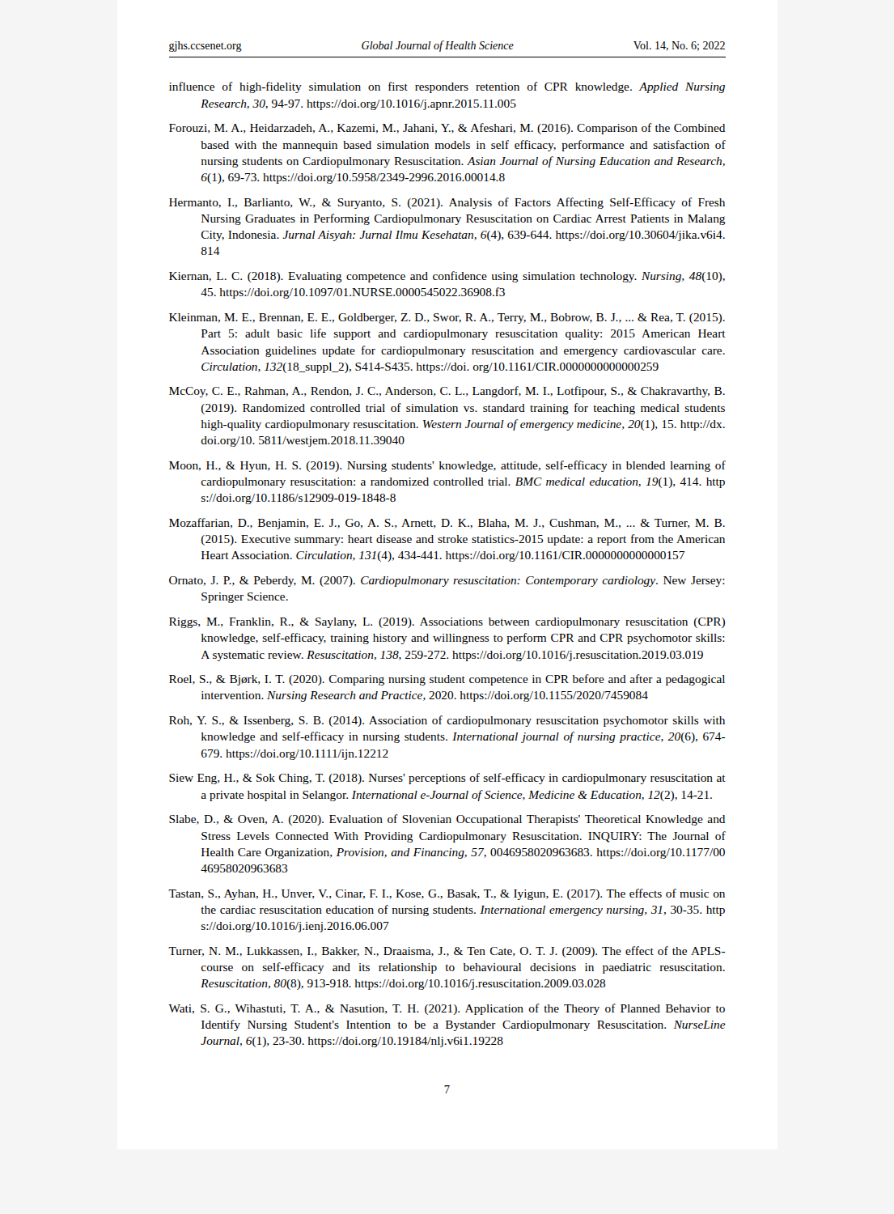gjhs.ccsenet.org
Global Journal of Health Science
Vol. 14, No. 6; 2022
influence of high-fidelity simulation on first responders retention of CPR knowledge. Applied Nursing Research, 30, 94-97. https://doi.org/10.1016/j.apnr.2015.11.005
Forouzi, M. A., Heidarzadeh, A., Kazemi, M., Jahani, Y., & Afeshari, M. (2016). Comparison of the Combined based with the mannequin based simulation models in self efficacy, performance and satisfaction of nursing students on Cardiopulmonary Resuscitation. Asian Journal of Nursing Education and Research, 6(1), 69-73. https://doi.org/10.5958/2349-2996.2016.00014.8
Hermanto, I., Barlianto, W., & Suryanto, S. (2021). Analysis of Factors Affecting Self-Efficacy of Fresh Nursing Graduates in Performing Cardiopulmonary Resuscitation on Cardiac Arrest Patients in Malang City, Indonesia. Jurnal Aisyah: Jurnal Ilmu Kesehatan, 6(4), 639-644. https://doi.org/10.30604/jika.v6i4.814
Kiernan, L. C. (2018). Evaluating competence and confidence using simulation technology. Nursing, 48(10), 45. https://doi.org/10.1097/01.NURSE.0000545022.36908.f3
Kleinman, M. E., Brennan, E. E., Goldberger, Z. D., Swor, R. A., Terry, M., Bobrow, B. J., ... & Rea, T. (2015). Part 5: adult basic life support and cardiopulmonary resuscitation quality: 2015 American Heart Association guidelines update for cardiopulmonary resuscitation and emergency cardiovascular care. Circulation, 132(18_suppl_2), S414-S435. https://doi. org/10.1161/CIR.0000000000000259
McCoy, C. E., Rahman, A., Rendon, J. C., Anderson, C. L., Langdorf, M. I., Lotfipour, S., & Chakravarthy, B. (2019). Randomized controlled trial of simulation vs. standard training for teaching medical students high-quality cardiopulmonary resuscitation. Western Journal of emergency medicine, 20(1), 15. http://dx.doi.org/10. 5811/westjem.2018.11.39040
Moon, H., & Hyun, H. S. (2019). Nursing students' knowledge, attitude, self-efficacy in blended learning of cardiopulmonary resuscitation: a randomized controlled trial. BMC medical education, 19(1), 414. https://doi.org/10.1186/s12909-019-1848-8
Mozaffarian, D., Benjamin, E. J., Go, A. S., Arnett, D. K., Blaha, M. J., Cushman, M., ... & Turner, M. B. (2015). Executive summary: heart disease and stroke statistics-2015 update: a report from the American Heart Association. Circulation, 131(4), 434-441. https://doi.org/10.1161/CIR.0000000000000157
Ornato, J. P., & Peberdy, M. (2007). Cardiopulmonary resuscitation: Contemporary cardiology. New Jersey: Springer Science.
Riggs, M., Franklin, R., & Saylany, L. (2019). Associations between cardiopulmonary resuscitation (CPR) knowledge, self-efficacy, training history and willingness to perform CPR and CPR psychomotor skills: A systematic review. Resuscitation, 138, 259-272. https://doi.org/10.1016/j.resuscitation.2019.03.019
Roel, S., & Bjørk, I. T. (2020). Comparing nursing student competence in CPR before and after a pedagogical intervention. Nursing Research and Practice, 2020. https://doi.org/10.1155/2020/7459084
Roh, Y. S., & Issenberg, S. B. (2014). Association of cardiopulmonary resuscitation psychomotor skills with knowledge and self-efficacy in nursing students. International journal of nursing practice, 20(6), 674-679. https://doi.org/10.1111/ijn.12212
Siew Eng, H., & Sok Ching, T. (2018). Nurses' perceptions of self-efficacy in cardiopulmonary resuscitation at a private hospital in Selangor. International e-Journal of Science, Medicine & Education, 12(2), 14-21.
Slabe, D., & Oven, A. (2020). Evaluation of Slovenian Occupational Therapists' Theoretical Knowledge and Stress Levels Connected With Providing Cardiopulmonary Resuscitation. INQUIRY: The Journal of Health Care Organization, Provision, and Financing, 57, 0046958020963683. https://doi.org/10.1177/0046958020963683
Tastan, S., Ayhan, H., Unver, V., Cinar, F. I., Kose, G., Basak, T., & Iyigun, E. (2017). The effects of music on the cardiac resuscitation education of nursing students. International emergency nursing, 31, 30-35. https://doi.org/10.1016/j.ienj.2016.06.007
Turner, N. M., Lukkassen, I., Bakker, N., Draaisma, J., & Ten Cate, O. T. J. (2009). The effect of the APLS-course on self-efficacy and its relationship to behavioural decisions in paediatric resuscitation. Resuscitation, 80(8), 913-918. https://doi.org/10.1016/j.resuscitation.2009.03.028
Wati, S. G., Wihastuti, T. A., & Nasution, T. H. (2021). Application of the Theory of Planned Behavior to Identify Nursing Student's Intention to be a Bystander Cardiopulmonary Resuscitation. NurseLine Journal, 6(1), 23-30. https://doi.org/10.19184/nlj.v6i1.19228
7